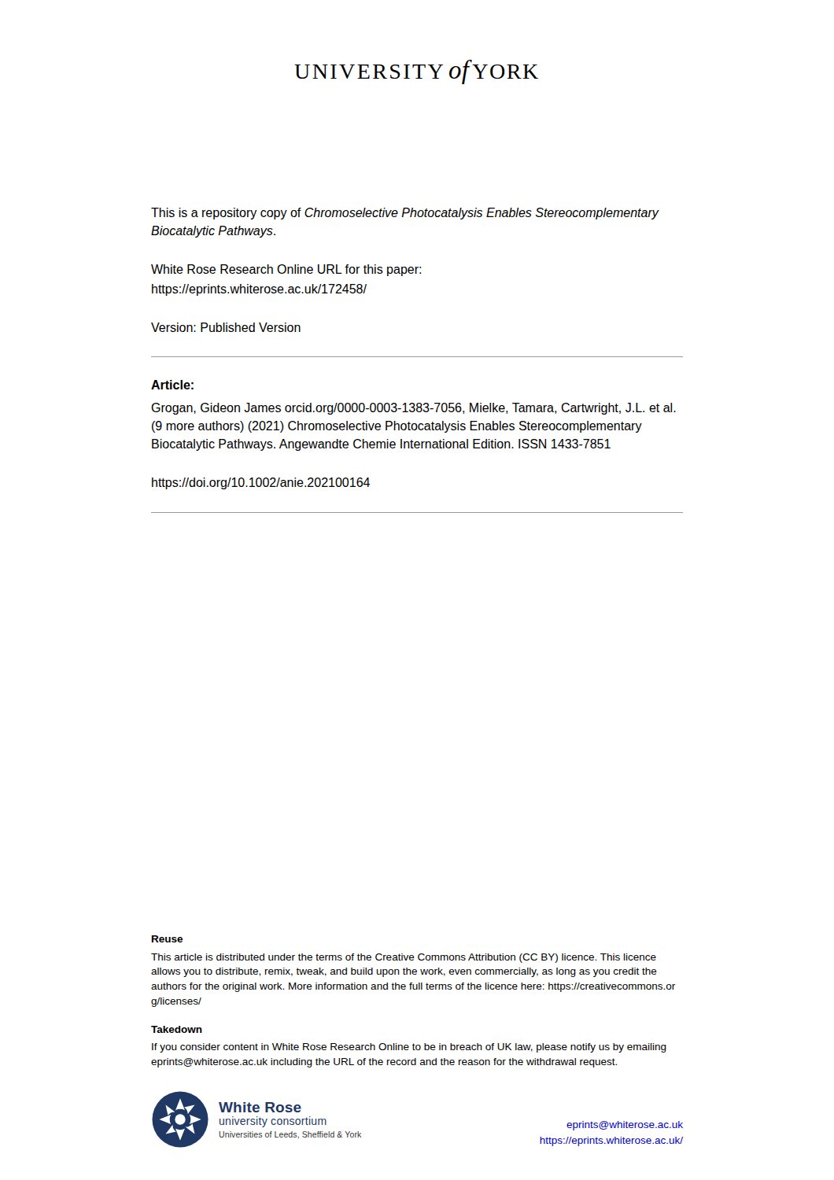University of York
This is a repository copy of Chromoselective Photocatalysis Enables Stereocomplementary Biocatalytic Pathways.
White Rose Research Online URL for this paper:
https://eprints.whiterose.ac.uk/172458/
Version: Published Version
Article:
Grogan, Gideon James orcid.org/0000-0003-1383-7056, Mielke, Tamara, Cartwright, J.L. et al. (9 more authors) (2021) Chromoselective Photocatalysis Enables Stereocomplementary Biocatalytic Pathways. Angewandte Chemie International Edition. ISSN 1433-7851
https://doi.org/10.1002/anie.202100164
Reuse
This article is distributed under the terms of the Creative Commons Attribution (CC BY) licence. This licence allows you to distribute, remix, tweak, and build upon the work, even commercially, as long as you credit the authors for the original work. More information and the full terms of the licence here: https://creativecommons.org/licenses/
Takedown
If you consider content in White Rose Research Online to be in breach of UK law, please notify us by emailing eprints@whiterose.ac.uk including the URL of the record and the reason for the withdrawal request.
White Rose
university consortium
Universities of Leeds, Sheffield & York
eprints@whiterose.ac.uk https://eprints.whiterose.ac.uk/